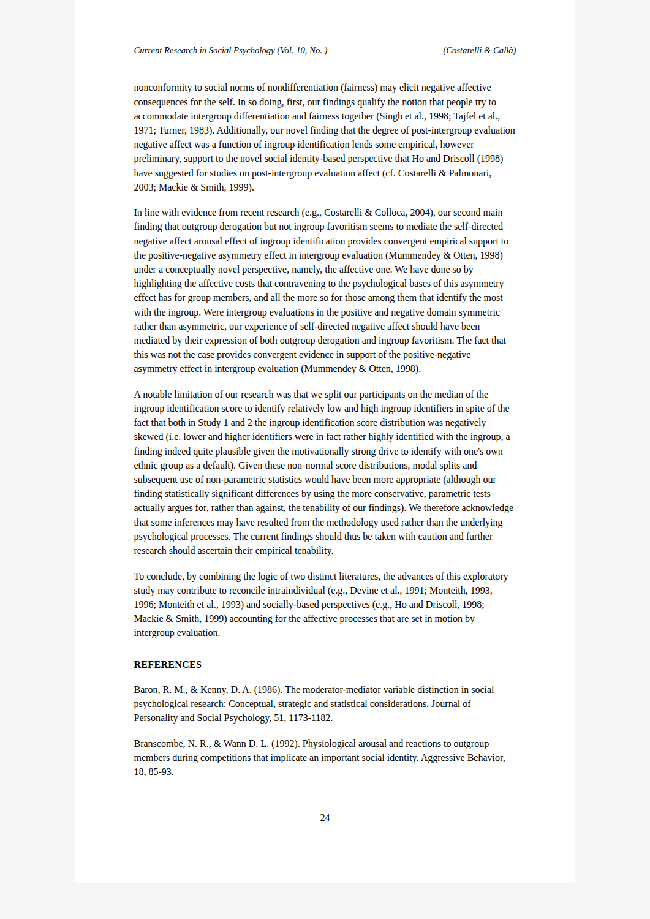Current Research in Social Psychology (Vol. 10, No. ) (Costarelli & Callà)
nonconformity to social norms of nondifferentiation (fairness) may elicit negative affective consequences for the self. In so doing, first, our findings qualify the notion that people try to accommodate intergroup differentiation and fairness together (Singh et al., 1998; Tajfel et al., 1971; Turner, 1983). Additionally, our novel finding that the degree of post-intergroup evaluation negative affect was a function of ingroup identification lends some empirical, however preliminary, support to the novel social identity-based perspective that Ho and Driscoll (1998) have suggested for studies on post-intergroup evaluation affect (cf. Costarelli & Palmonari, 2003; Mackie & Smith, 1999).
In line with evidence from recent research (e.g., Costarelli & Colloca, 2004), our second main finding that outgroup derogation but not ingroup favoritism seems to mediate the self-directed negative affect arousal effect of ingroup identification provides convergent empirical support to the positive-negative asymmetry effect in intergroup evaluation (Mummendey & Otten, 1998) under a conceptually novel perspective, namely, the affective one. We have done so by highlighting the affective costs that contravening to the psychological bases of this asymmetry effect has for group members, and all the more so for those among them that identify the most with the ingroup. Were intergroup evaluations in the positive and negative domain symmetric rather than asymmetric, our experience of self-directed negative affect should have been mediated by their expression of both outgroup derogation and ingroup favoritism. The fact that this was not the case provides convergent evidence in support of the positive-negative asymmetry effect in intergroup evaluation (Mummendey & Otten, 1998).
A notable limitation of our research was that we split our participants on the median of the ingroup identification score to identify relatively low and high ingroup identifiers in spite of the fact that both in Study 1 and 2 the ingroup identification score distribution was negatively skewed (i.e. lower and higher identifiers were in fact rather highly identified with the ingroup, a finding indeed quite plausible given the motivationally strong drive to identify with one's own ethnic group as a default). Given these non-normal score distributions, modal splits and subsequent use of non-parametric statistics would have been more appropriate (although our finding statistically significant differences by using the more conservative, parametric tests actually argues for, rather than against, the tenability of our findings). We therefore acknowledge that some inferences may have resulted from the methodology used rather than the underlying psychological processes. The current findings should thus be taken with caution and further research should ascertain their empirical tenability.
To conclude, by combining the logic of two distinct literatures, the advances of this exploratory study may contribute to reconcile intraindividual (e.g., Devine et al., 1991; Monteith, 1993, 1996; Monteith et al., 1993) and socially-based perspectives (e.g., Ho and Driscoll, 1998; Mackie & Smith, 1999) accounting for the affective processes that are set in motion by intergroup evaluation.
References
Baron, R. M., & Kenny, D. A. (1986). The moderator-mediator variable distinction in social psychological research: Conceptual, strategic and statistical considerations. Journal of Personality and Social Psychology, 51, 1173-1182.
Branscombe, N. R., & Wann D. L. (1992). Physiological arousal and reactions to outgroup members during competitions that implicate an important social identity. Aggressive Behavior, 18, 85-93.
24